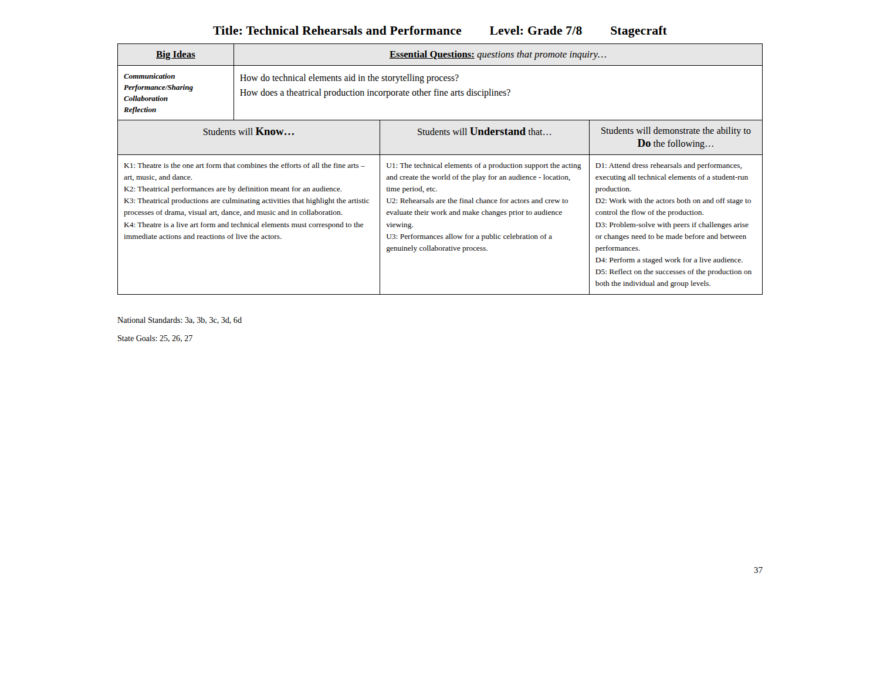Title: Technical Rehearsals and Performance Level: Grade 7/8 Stagecraft
| Big Ideas | Essential Questions: questions that promote inquiry… |
| Communication Performance/Sharing Collaboration Reflection | How do technical elements aid in the storytelling process? How does a theatrical production incorporate other fine arts disciplines? |
| Students will Know… | Students will Understand that… | Students will demonstrate the ability to Do the following… |
| K1: Theatre is the one art form that combines the efforts of all the fine arts – art, music, and dance. K2: Theatrical performances are by definition meant for an audience. K3: Theatrical productions are culminating activities that highlight the artistic processes of drama, visual art, dance, and music and in collaboration. K4: Theatre is a live art form and technical elements must correspond to the immediate actions and reactions of live the actors. | U1: The technical elements of a production support the acting and create the world of the play for an audience - location, time period, etc. U2: Rehearsals are the final chance for actors and crew to evaluate their work and make changes prior to audience viewing. U3: Performances allow for a public celebration of a genuinely collaborative process. | D1: Attend dress rehearsals and performances, executing all technical elements of a student-run production. D2: Work with the actors both on and off stage to control the flow of the production. D3: Problem-solve with peers if challenges arise or changes need to be made before and between performances. D4: Perform a staged work for a live audience. D5: Reflect on the successes of the production on both the individual and group levels. |
National Standards: 3a, 3b, 3c, 3d, 6d
State Goals: 25, 26, 27
37